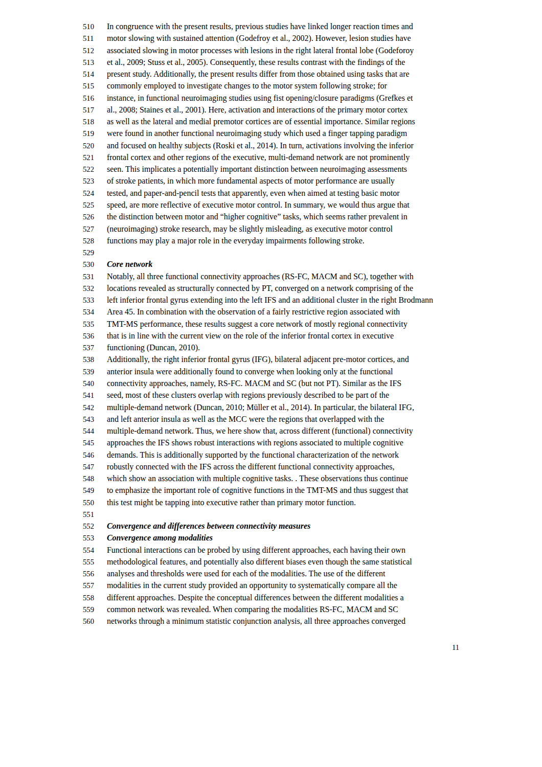510 In congruence with the present results, previous studies have linked longer reaction times and
511 motor slowing with sustained attention (Godefroy et al., 2002). However, lesion studies have
512 associated slowing in motor processes with lesions in the right lateral frontal lobe (Godeforoy
513 et al., 2009; Stuss et al., 2005). Consequently, these results contrast with the findings of the
514 present study. Additionally, the present results differ from those obtained using tasks that are
515 commonly employed to investigate changes to the motor system following stroke; for
516 instance, in functional neuroimaging studies using fist opening/closure paradigms (Grefkes et
517 al., 2008; Staines et al., 2001). Here, activation and interactions of the primary motor cortex
518 as well as the lateral and medial premotor cortices are of essential importance. Similar regions
519 were found in another functional neuroimaging study which used a finger tapping paradigm
520 and focused on healthy subjects (Roski et al., 2014). In turn, activations involving the inferior
521 frontal cortex and other regions of the executive, multi-demand network are not prominently
522 seen. This implicates a potentially important distinction between neuroimaging assessments
523 of stroke patients, in which more fundamental aspects of motor performance are usually
524 tested, and paper-and-pencil tests that apparently, even when aimed at testing basic motor
525 speed, are more reflective of executive motor control. In summary, we would thus argue that
526 the distinction between motor and “higher cognitive” tasks, which seems rather prevalent in
527(neuroimaging) stroke research, may be slightly misleading, as executive motor control
528 functions may play a major role in the everyday impairments following stroke.
529
530
Core network
531 Notably, all three functional connectivity approaches (RS-FC, MACM and SC), together with
532 locations revealed as structurally connected by PT, converged on a network comprising of the
533 left inferior frontal gyrus extending into the left IFS and an additional cluster in the right Brodmann
534 Area 45. In combination with the observation of a fairly restrictive region associated with
535 TMT-MS performance, these results suggest a core network of mostly regional connectivity
536 that is in line with the current view on the role of the inferior frontal cortex in executive
537 functioning (Duncan, 2010).
538 Additionally, the right inferior frontal gyrus (IFG), bilateral adjacent pre-motor cortices, and
539 anterior insula were additionally found to converge when looking only at the functional
540 connectivity approaches, namely, RS-FC. MACM and SC (but not PT). Similar as the IFS
541 seed, most of these clusters overlap with regions previously described to be part of the
542 multiple-demand network (Duncan, 2010; Müller et al., 2014). In particular, the bilateral IFG,
543 and left anterior insula as well as the MCC were the regions that overlapped with the
544 multiple-demand network. Thus, we here show that, across different (functional) connectivity
545 approaches the IFS shows robust interactions with regions associated to multiple cognitive
546 demands. This is additionally supported by the functional characterization of the network
547 robustly connected with the IFS across the different functional connectivity approaches,
548 which show an association with multiple cognitive tasks. . These observations thus continue
549 to emphasize the important role of cognitive functions in the TMT-MS and thus suggest that
550 this test might be tapping into executive rather than primary motor function.
551
552
Convergence and differences between connectivity measures
553
Convergence among modalities
554 Functional interactions can be probed by using different approaches, each having their own
555 methodological features, and potentially also different biases even though the same statistical
556 analyses and thresholds were used for each of the modalities. The use of the different
557 modalities in the current study provided an opportunity to systematically compare all the
558 different approaches. Despite the conceptual differences between the different modalities a
559 common network was revealed. When comparing the modalities RS-FC, MACM and SC
560 networks through a minimum statistic conjunction analysis, all three approaches converged
11